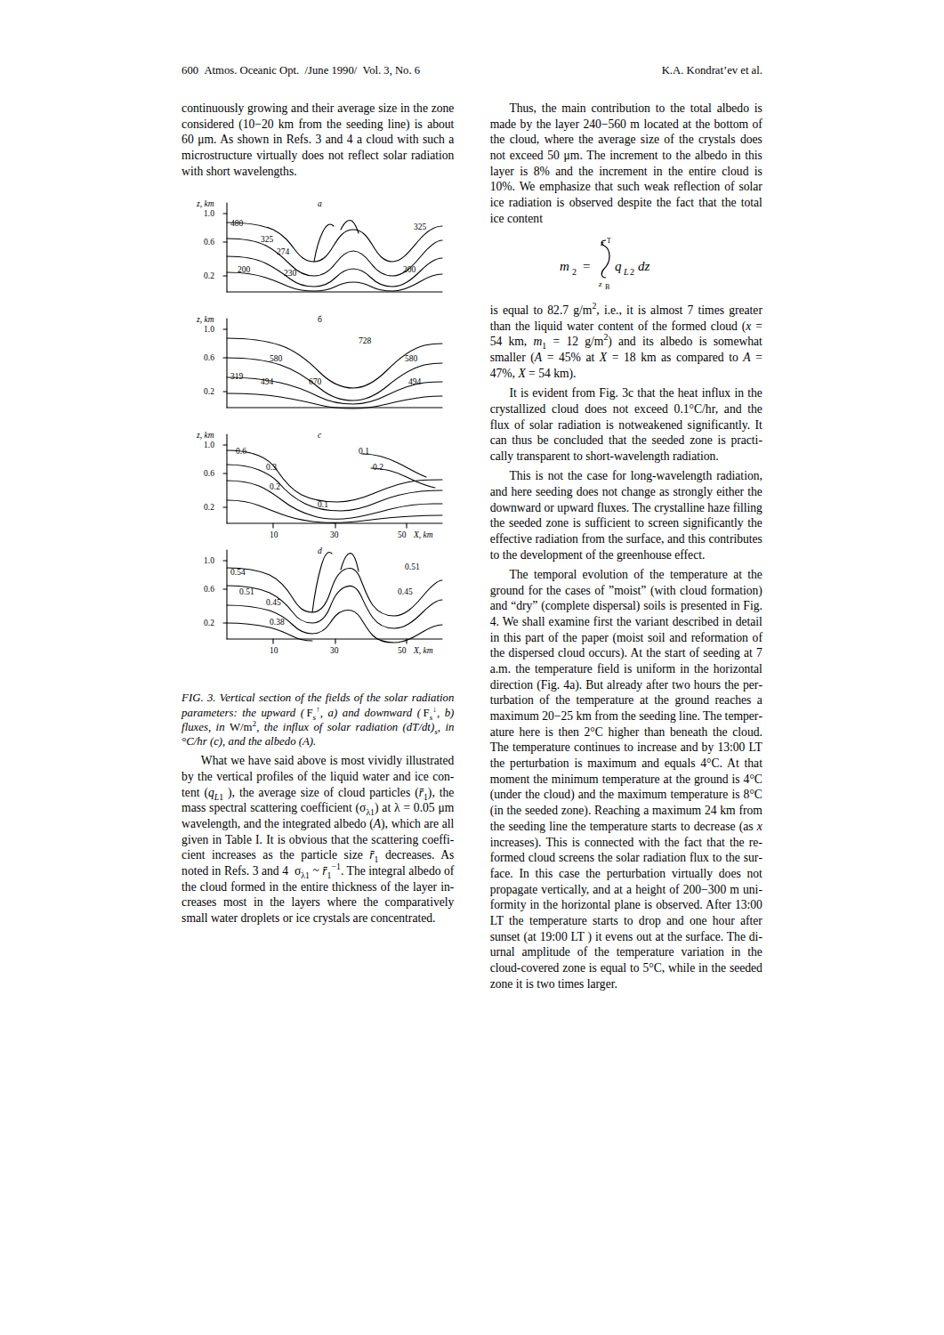600 Atmos. Oceanic Opt. /June 1990/ Vol. 3, No. 6
K.A. Kondrat’ev et al.
continuously growing and their average size in the zone considered (10−20 km from the seeding line) is about 60 μm. As shown in Refs. 3 and 4 a cloud with such a microstructure virtually does not reflect solar radiation with short wavelengths.
z, km a 1.0 0.6 0.2 480 325 325 274 200 230 200 z, km б 1.0 0.6 0.2 728 580 580 319 494 670 494 z, km c 1.0 0.6 0.2 0.6 0.1 0.3 0.2 0.2 0.1 10 30 50 X, km 1.0 0.6 0.2 d 0.54 0.51 0.51 0.45 0.45 0.38 10 30 50 X, km
FIG. 3. Vertical section of the fields of the solar radiation parameters: the upward ( Fs↑, a) and downward ( Fs↓, b) fluxes, in W/m2, the influx of solar radiation (dT/dt)s, in °C/hr (c), and the albedo (A).
What we have said above is most vividly illustrated by the vertical profiles of the liquid water and ice content (qL1 ), the average size of cloud particles (r̄1), the mass spectral scattering coefficient (σλ1) at λ = 0.05 μm wavelength, and the integrated albedo (A), which are all given in Table I. It is obvious that the scattering coefficient increases as the particle size r̄1 decreases. As noted in Refs. 3 and 4 σλ1 ~ r̄1−1. The integral albedo of the cloud formed in the entire thickness of the layer increases most in the layers where the comparatively small water droplets or ice crystals are concentrated.
Thus, the main contribution to the total albedo is made by the layer 240−560 m located at the bottom of the cloud, where the average size of the crystals does not exceed 50 μm. The increment to the albedo in this layer is 8% and the increment in the entire cloud is 10%. We emphasize that such weak reflection of solar ice radiation is observed despite the fact that the total ice content
m 2 = z T z B q L 2 dz
is equal to 82.7 g/m2, i.e., it is almost 7 times greater than the liquid water content of the formed cloud (x = 54 km, m1 = 12 g/m2) and its albedo is somewhat smaller (A = 45% at X = 18 km as compared to A = 47%, X = 54 km).
It is evident from Fig. 3c that the heat influx in the crystallized cloud does not exceed 0.1°C/hr, and the flux of solar radiation is notweakened significantly. It can thus be concluded that the seeded zone is practically transparent to short-wavelength radiation.
This is not the case for long-wavelength radiation, and here seeding does not change as strongly either the downward or upward fluxes. The crystalline haze filling the seeded zone is sufficient to screen significantly the effective radiation from the surface, and this contributes to the development of the greenhouse effect.
The temporal evolution of the temperature at the ground for the cases of ”moist” (with cloud formation) and “dry” (complete dispersal) soils is presented in Fig. 4. We shall examine first the variant described in detail in this part of the paper (moist soil and reformation of the dispersed cloud occurs). At the start of seeding at 7 a.m. the temperature field is uniform in the horizontal direction (Fig. 4a). But already after two hours the perturbation of the temperature at the ground reaches a maximum 20−25 km from the seeding line. The temperature here is then 2°C higher than beneath the cloud. The temperature continues to increase and by 13:00 LT the perturbation is maximum and equals 4°C. At that moment the minimum temperature at the ground is 4°C (under the cloud) and the maximum temperature is 8°C (in the seeded zone). Reaching a maximum 24 km from the seeding line the temperature starts to decrease (as x increases). This is connected with the fact that the reformed cloud screens the solar radiation flux to the surface. In this case the perturbation virtually does not propagate vertically, and at a height of 200−300 m uniformity in the horizontal plane is observed. After 13:00 LT the temperature starts to drop and one hour after sunset (at 19:00 LT ) it evens out at the surface. The diurnal amplitude of the temperature variation in the cloud-covered zone is equal to 5°C, while in the seeded zone it is two times larger.